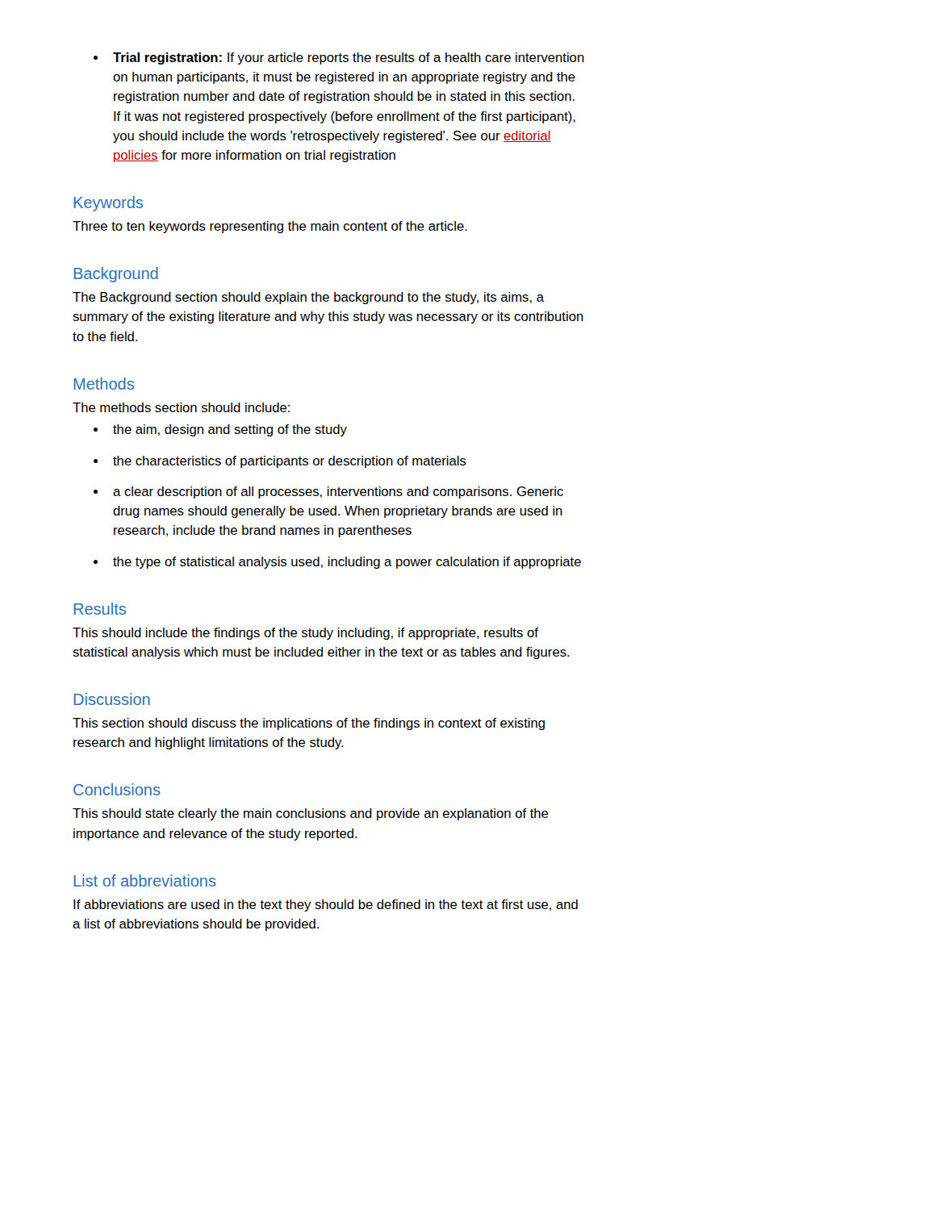Trial registration: If your article reports the results of a health care intervention on human participants, it must be registered in an appropriate registry and the registration number and date of registration should be in stated in this section. If it was not registered prospectively (before enrollment of the first participant), you should include the words 'retrospectively registered'. See our editorial policies for more information on trial registration
Keywords
Three to ten keywords representing the main content of the article.
Background
The Background section should explain the background to the study, its aims, a summary of the existing literature and why this study was necessary or its contribution to the field.
Methods
The methods section should include:
the aim, design and setting of the study
the characteristics of participants or description of materials
a clear description of all processes, interventions and comparisons. Generic drug names should generally be used. When proprietary brands are used in research, include the brand names in parentheses
the type of statistical analysis used, including a power calculation if appropriate
Results
This should include the findings of the study including, if appropriate, results of statistical analysis which must be included either in the text or as tables and figures.
Discussion
This section should discuss the implications of the findings in context of existing research and highlight limitations of the study.
Conclusions
This should state clearly the main conclusions and provide an explanation of the importance and relevance of the study reported.
List of abbreviations
If abbreviations are used in the text they should be defined in the text at first use, and a list of abbreviations should be provided.